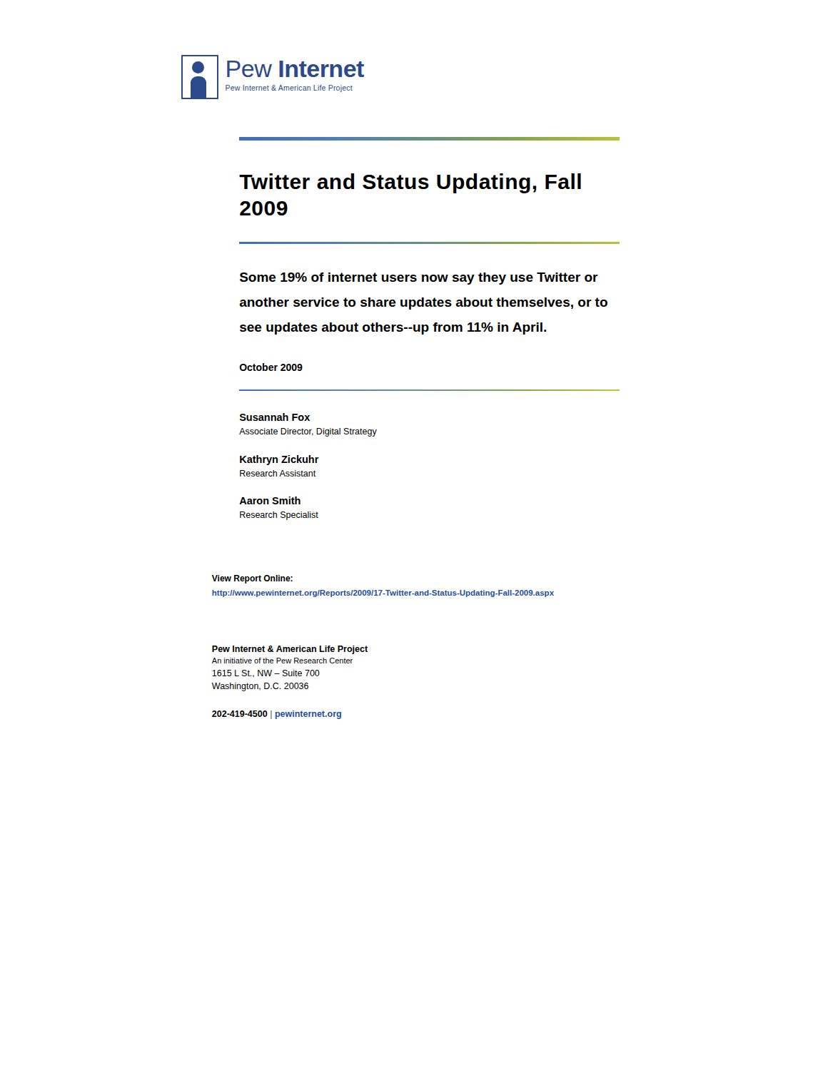Pew Internet
Pew Internet & American Life Project
Twitter and Status Updating, Fall 2009
Some 19% of internet users now say they use Twitter or another service to share updates about themselves, or to see updates about others--up from 11% in April.
October 2009
Susannah Fox
Associate Director, Digital Strategy
Kathryn Zickuhr
Research Assistant
Aaron Smith
Research Specialist
View Report Online:
http://www.pewinternet.org/Reports/2009/17-Twitter-and-Status-Updating-Fall-2009.aspx
Pew Internet & American Life Project
An initiative of the Pew Research Center
1615 L St., NW – Suite 700
Washington, D.C. 20036
202-419-4500 | pewinternet.org